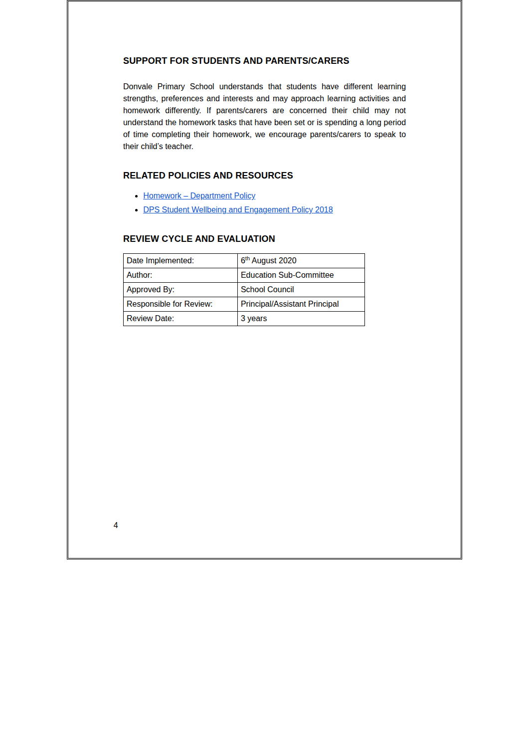SUPPORT FOR STUDENTS AND PARENTS/CARERS
Donvale Primary School understands that students have different learning strengths, preferences and interests and may approach learning activities and homework differently. If parents/carers are concerned their child may not understand the homework tasks that have been set or is spending a long period of time completing their homework, we encourage parents/carers to speak to their child’s teacher.
RELATED POLICIES AND RESOURCES
Homework – Department Policy
DPS Student Wellbeing and Engagement Policy 2018
REVIEW CYCLE AND EVALUATION
| Date Implemented: | 6 th August 2020 |
| Author: | Education Sub-Committee |
| Approved By: | School Council |
| Responsible for Review: | Principal/Assistant Principal |
| Review Date: | 3 years |
4